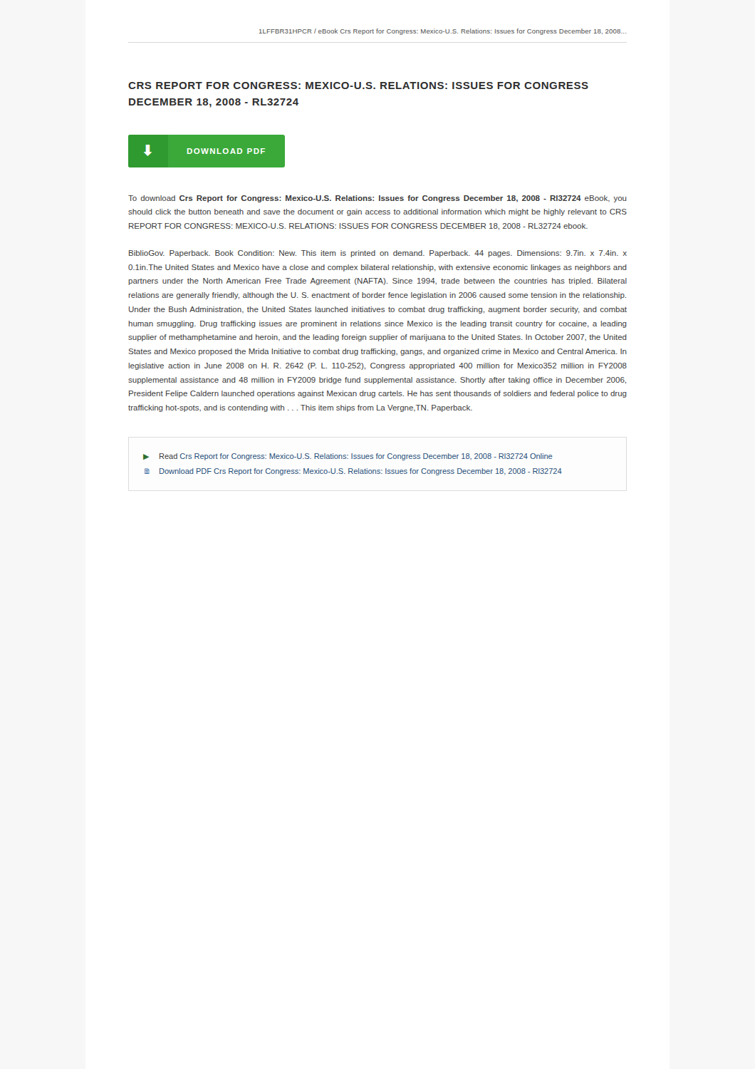1LFFBR31HPCR / eBook Crs Report for Congress: Mexico-U.S. Relations: Issues for Congress December 18, 2008...
CRS REPORT FOR CONGRESS: MEXICO-U.S. RELATIONS: ISSUES FOR CONGRESS DECEMBER 18, 2008 - RL32724
⬇ DOWNLOAD PDF
To download Crs Report for Congress: Mexico-U.S. Relations: Issues for Congress December 18, 2008 - Rl32724 eBook, you should click the button beneath and save the document or gain access to additional information which might be highly relevant to CRS REPORT FOR CONGRESS: MEXICO-U.S. RELATIONS: ISSUES FOR CONGRESS DECEMBER 18, 2008 - RL32724 ebook.
BiblioGov. Paperback. Book Condition: New. This item is printed on demand. Paperback. 44 pages. Dimensions: 9.7in. x 7.4in. x 0.1in.The United States and Mexico have a close and complex bilateral relationship, with extensive economic linkages as neighbors and partners under the North American Free Trade Agreement (NAFTA). Since 1994, trade between the countries has tripled. Bilateral relations are generally friendly, although the U. S. enactment of border fence legislation in 2006 caused some tension in the relationship. Under the Bush Administration, the United States launched initiatives to combat drug trafficking, augment border security, and combat human smuggling. Drug trafficking issues are prominent in relations since Mexico is the leading transit country for cocaine, a leading supplier of methamphetamine and heroin, and the leading foreign supplier of marijuana to the United States. In October 2007, the United States and Mexico proposed the Mrida Initiative to combat drug trafficking, gangs, and organized crime in Mexico and Central America. In legislative action in June 2008 on H. R. 2642 (P. L. 110-252), Congress appropriated 400 million for Mexico352 million in FY2008 supplemental assistance and 48 million in FY2009 bridge fund supplemental assistance. Shortly after taking office in December 2006, President Felipe Caldern launched operations against Mexican drug cartels. He has sent thousands of soldiers and federal police to drug trafficking hot-spots, and is contending with . . . This item ships from La Vergne,TN. Paperback.
Read Crs Report for Congress: Mexico-U.S. Relations: Issues for Congress December 18, 2008 - Rl32724 Online
Download PDF Crs Report for Congress: Mexico-U.S. Relations: Issues for Congress December 18, 2008 - Rl32724